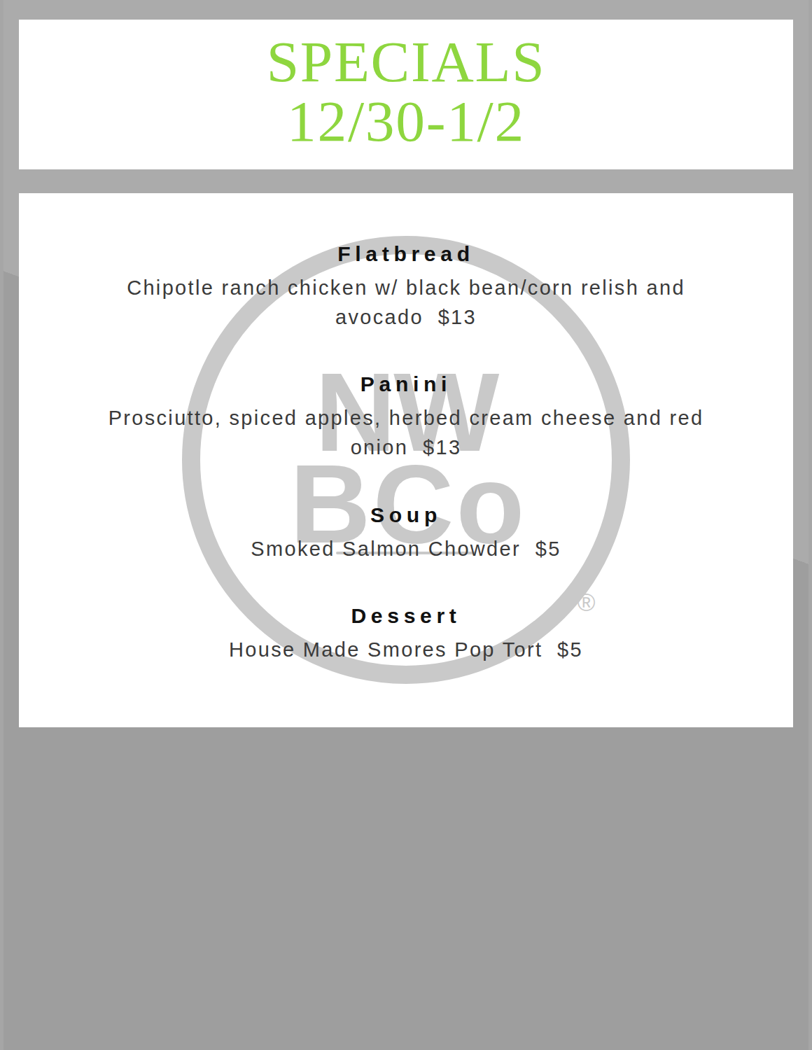SPECIALS12/30-1/2
NW BCo ®
Flatbread
Chipotle ranch chicken w/ black bean/corn relish and avocado $13
Panini
Prosciutto, spiced apples, herbed cream cheese and red onion $13
Soup
Smoked Salmon Chowder $5
Dessert
House Made Smores Pop Tort $5